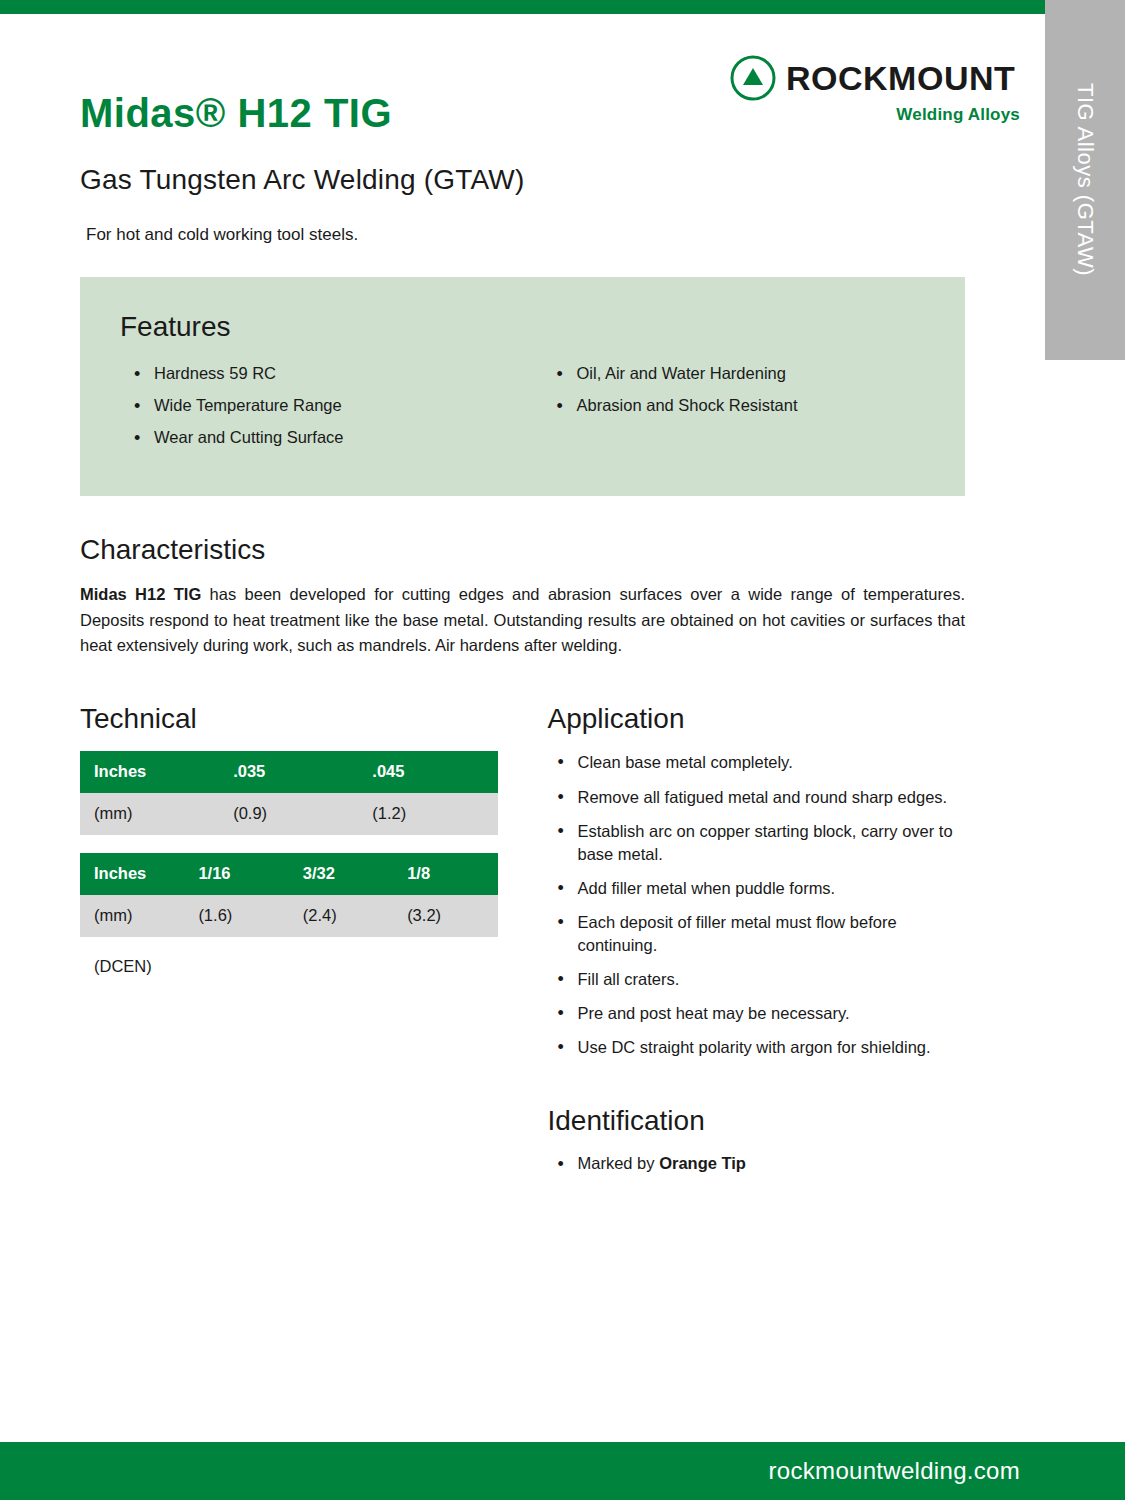TIG Alloys (GTAW)
ROCKMOUNT
Welding Alloys
Midas® H12 TIG
Gas Tungsten Arc Welding (GTAW)
For hot and cold working tool steels.
Features
Hardness 59 RC
Wide Temperature Range
Wear and Cutting Surface
Oil, Air and Water Hardening
Abrasion and Shock Resistant
Characteristics
Midas H12 TIG has been developed for cutting edges and abrasion surfaces over a wide range of temperatures. Deposits respond to heat treatment like the base metal. Outstanding results are obtained on hot cavities or surfaces that heat extensively during work, such as mandrels. Air hardens after welding.
Technical
| Inches | .035 | .045 |
| --- | --- | --- |
| (mm) | (0.9) | (1.2) |
| Inches | 1/16 | 3/32 | 1/8 |
| --- | --- | --- | --- |
| (mm) | (1.6) | (2.4) | (3.2) |
(DCEN)
Application
Clean base metal completely.
Remove all fatigued metal and round sharp edges.
Establish arc on copper starting block, carry over to base metal.
Add filler metal when puddle forms.
Each deposit of filler metal must flow before continuing.
Fill all craters.
Pre and post heat may be necessary.
Use DC straight polarity with argon for shielding.
Identification
Marked by Orange Tip
rockmountwelding.com